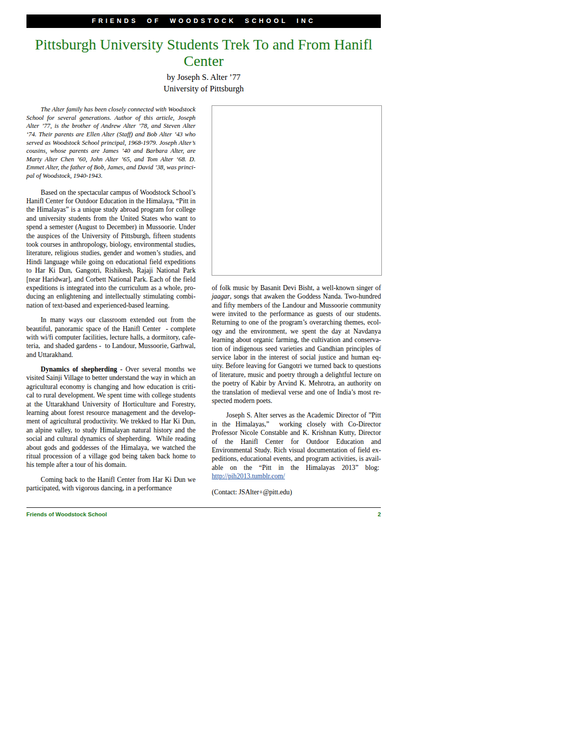FRIENDS OF WOODSTOCK SCHOOL INC
Pittsburgh University Students Trek To and From Hanifl Center
by Joseph S. Alter ’77
University of Pittsburgh
The Alter family has been closely connected with Woodstock School for several generations. Author of this article, Joseph Alter ’77, is the brother of Andrew Alter ’78, and Steven Alter ‘74. Their parents are Ellen Alter (Staff) and Bob Alter ’43 who served as Woodstock School principal, 1968-1979. Joseph Alter’s cousins, whose parents are James ’40 and Barbara Alter, are Marty Alter Chen ’60, John Alter ’65, and Tom Alter ‘68. D. Emmet Alter, the father of Bob, James, and David ’38, was principal of Woodstock, 1940-1943.
Based on the spectacular campus of Woodstock School’s Hanifl Center for Outdoor Education in the Himalaya, “Pitt in the Himalayas” is a unique study abroad program for college and university students from the United States who want to spend a semester (August to December) in Mussoorie. Under the auspices of the University of Pittsburgh, fifteen students took courses in anthropology, biology, environmental studies, literature, religious studies, gender and women’s studies, and Hindi language while going on educational field expeditions to Har Ki Dun, Gangotri, Rishikesh, Rajaji National Park [near Haridwar], and Corbett National Park. Each of the field expeditions is integrated into the curriculum as a whole, producing an enlightening and intellectually stimulating combination of text-based and experienced-based learning.
In many ways our classroom extended out from the beautiful, panoramic space of the Hanifl Center - complete with wi/fi computer facilities, lecture halls, a dormitory, cafeteria, and shaded gardens - to Landour, Mussoorie, Garhwal, and Uttarakhand.
Dynamics of shepherding - Over several months we visited Sainji Village to better understand the way in which an agricultural economy is changing and how education is critical to rural development. We spent time with college students at the Uttarakhand University of Horticulture and Forestry, learning about forest resource management and the development of agricultural productivity. We trekked to Har Ki Dun, an alpine valley, to study Himalayan natural history and the social and cultural dynamics of shepherding. While reading about gods and goddesses of the Himalaya, we watched the ritual procession of a village god being taken back home to his temple after a tour of his domain.
Coming back to the Hanifl Center from Har Ki Dun we participated, with vigorous dancing, in a performance
of folk music by Basanit Devi Bisht, a well-known singer of jaagar, songs that awaken the Goddess Nanda. Two-hundred and fifty members of the Landour and Mussoorie community were invited to the performance as guests of our students. Returning to one of the program’s overarching themes, ecology and the environment, we spent the day at Navdanya learning about organic farming, the cultivation and conservation of indigenous seed varieties and Gandhian principles of service labor in the interest of social justice and human equity. Before leaving for Gangotri we turned back to questions of literature, music and poetry through a delightful lecture on the poetry of Kabir by Arvind K. Mehrotra, an authority on the translation of medieval verse and one of India’s most respected modern poets.
Joseph S. Alter serves as the Academic Director of ”Pitt in the Himalayas,” working closely with Co-Director Professor Nicole Constable and K. Krishnan Kutty, Director of the Hanifl Center for Outdoor Education and Environmental Study. Rich visual documentation of field expeditions, educational events, and program activities, is available on the “Pitt in the Himalayas 2013” blog: http://pih2013.tumblr.com/
(Contact: JSAlter+@pitt.edu)
Friends of Woodstock School
2